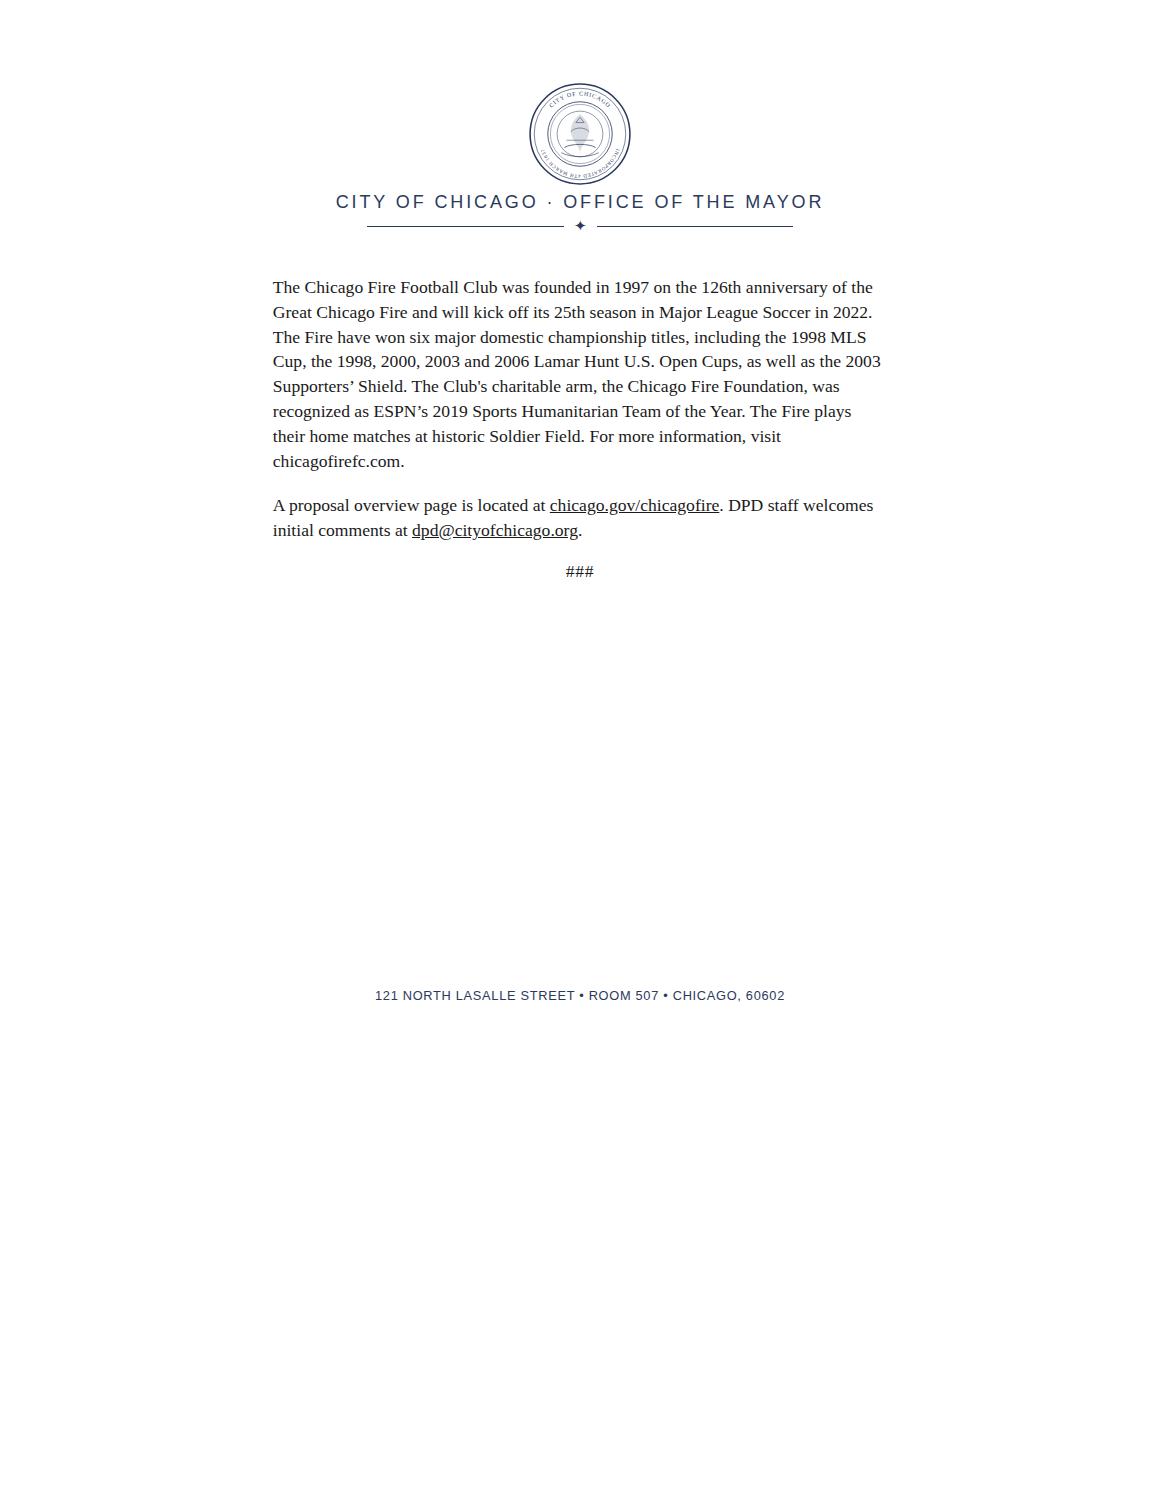CITY OF CHICAGO INCORPORATED 4TH MARCH 1837
CITY OF CHICAGO · OFFICE OF THE MAYOR
✦
The Chicago Fire Football Club was founded in 1997 on the 126th anniversary of the Great Chicago Fire and will kick off its 25th season in Major League Soccer in 2022. The Fire have won six major domestic championship titles, including the 1998 MLS Cup, the 1998, 2000, 2003 and 2006 Lamar Hunt U.S. Open Cups, as well as the 2003 Supporters’ Shield. The Club's charitable arm, the Chicago Fire Foundation, was recognized as ESPN’s 2019 Sports Humanitarian Team of the Year. The Fire plays their home matches at historic Soldier Field. For more information, visit chicagofirefc.com.
A proposal overview page is located at chicago.gov/chicagofire. DPD staff welcomes initial comments at dpd@cityofchicago.org.
###
121 NORTH LASALLE STREET • ROOM 507 • CHICAGO, 60602